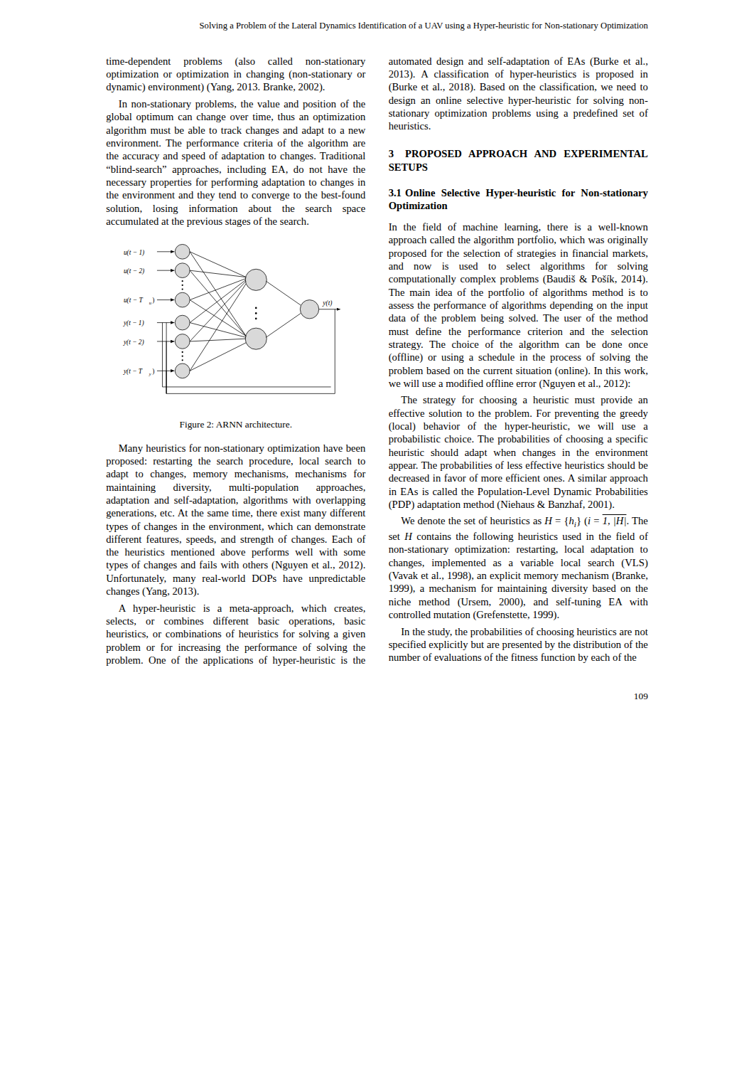Solving a Problem of the Lateral Dynamics Identification of a UAV using a Hyper-heuristic for Non-stationary Optimization
time-dependent problems (also called non-stationary optimization or optimization in changing (non-stationary or dynamic) environment) (Yang, 2013. Branke, 2002).
In non-stationary problems, the value and position of the global optimum can change over time, thus an optimization algorithm must be able to track changes and adapt to a new environment. The performance criteria of the algorithm are the accuracy and speed of adaptation to changes. Traditional “blind-search” approaches, including EA, do not have the necessary properties for performing adaptation to changes in the environment and they tend to converge to the best-found solution, losing information about the search space accumulated at the previous stages of the search.
u(t − 1) u(t − 2) u(t − T u ) y(t − 1) y(t − 2) y(t − T y ) y(t)
Figure 2: ARNN architecture.
Many heuristics for non-stationary optimization have been proposed: restarting the search procedure, local search to adapt to changes, memory mechanisms, mechanisms for maintaining diversity, multi-population approaches, adaptation and self-adaptation, algorithms with overlapping generations, etc. At the same time, there exist many different types of changes in the environment, which can demonstrate different features, speeds, and strength of changes. Each of the heuristics mentioned above performs well with some types of changes and fails with others (Nguyen et al., 2012). Unfortunately, many real-world DOPs have unpredictable changes (Yang, 2013).
A hyper-heuristic is a meta-approach, which creates, selects, or combines different basic operations, basic heuristics, or combinations of heuristics for solving a given problem or for increasing the performance of solving the problem. One of the applications of hyper-heuristic is the automated design and self-adaptation of EAs (Burke et al., 2013). A classification of hyper-heuristics is proposed in (Burke et al., 2018). Based on the classification, we need to design an online selective hyper-heuristic for solving non-stationary optimization problems using a predefined set of heuristics.
3 PROPOSED APPROACH AND EXPERIMENTAL SETUPS
3.1 Online Selective Hyper-heuristic for Non-stationary Optimization
In the field of machine learning, there is a well-known approach called the algorithm portfolio, which was originally proposed for the selection of strategies in financial markets, and now is used to select algorithms for solving computationally complex problems (Baudiš & Pošík, 2014). The main idea of the portfolio of algorithms method is to assess the performance of algorithms depending on the input data of the problem being solved. The user of the method must define the performance criterion and the selection strategy. The choice of the algorithm can be done once (offline) or using a schedule in the process of solving the problem based on the current situation (online). In this work, we will use a modified offline error (Nguyen et al., 2012):
The strategy for choosing a heuristic must provide an effective solution to the problem. For preventing the greedy (local) behavior of the hyper-heuristic, we will use a probabilistic choice. The probabilities of choosing a specific heuristic should adapt when changes in the environment appear. The probabilities of less effective heuristics should be decreased in favor of more efficient ones. A similar approach in EAs is called the Population-Level Dynamic Probabilities (PDP) adaptation method (Niehaus & Banzhaf, 2001).
We denote the set of heuristics as H = {hi} (i = 1, |H|. The set H contains the following heuristics used in the field of non-stationary optimization: restarting, local adaptation to changes, implemented as a variable local search (VLS) (Vavak et al., 1998), an explicit memory mechanism (Branke, 1999), a mechanism for maintaining diversity based on the niche method (Ursem, 2000), and self-tuning EA with controlled mutation (Grefenstette, 1999).
In the study, the probabilities of choosing heuristics are not specified explicitly but are presented by the distribution of the number of evaluations of the fitness function by each of the
109